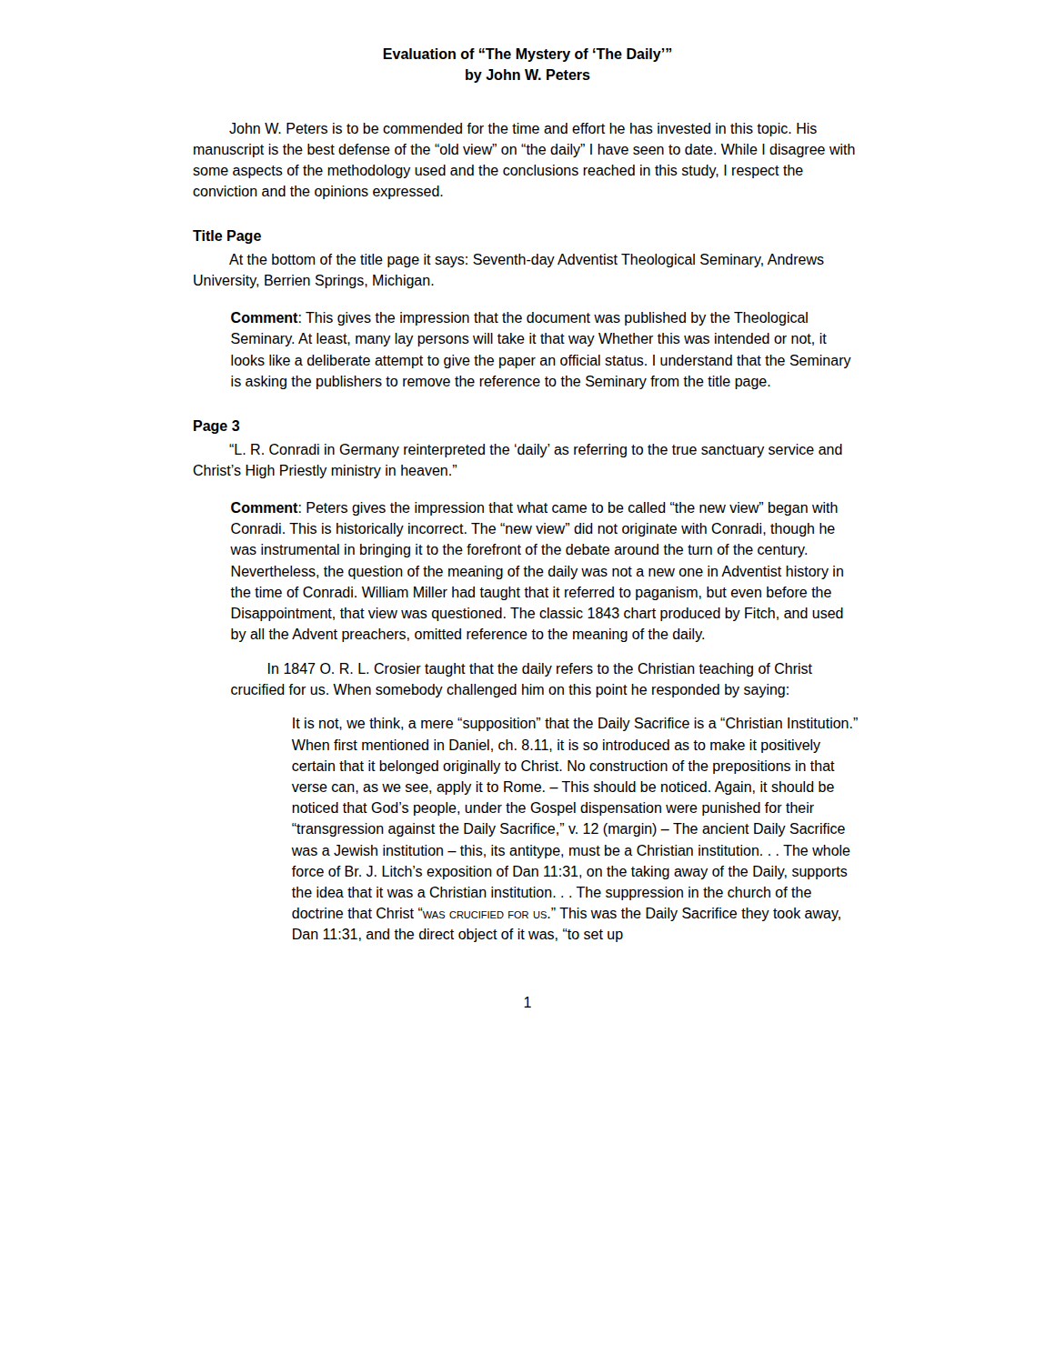Evaluation of “The Mystery of ‘The Daily’” by John W. Peters
John W. Peters is to be commended for the time and effort he has invested in this topic. His manuscript is the best defense of the “old view” on “the daily” I have seen to date. While I disagree with some aspects of the methodology used and the conclusions reached in this study, I respect the conviction and the opinions expressed.
Title Page
At the bottom of the title page it says: Seventh-day Adventist Theological Seminary, Andrews University, Berrien Springs, Michigan.
Comment: This gives the impression that the document was published by the Theological Seminary. At least, many lay persons will take it that way Whether this was intended or not, it looks like a deliberate attempt to give the paper an official status. I understand that the Seminary is asking the publishers to remove the reference to the Seminary from the title page.
Page 3
“L. R. Conradi in Germany reinterpreted the ‘daily’ as referring to the true sanctuary service and Christ’s High Priestly ministry in heaven.”
Comment: Peters gives the impression that what came to be called “the new view” began with Conradi. This is historically incorrect. The “new view” did not originate with Conradi, though he was instrumental in bringing it to the forefront of the debate around the turn of the century. Nevertheless, the question of the meaning of the daily was not a new one in Adventist history in the time of Conradi. William Miller had taught that it referred to paganism, but even before the Disappointment, that view was questioned. The classic 1843 chart produced by Fitch, and used by all the Advent preachers, omitted reference to the meaning of the daily.
In 1847 O. R. L. Crosier taught that the daily refers to the Christian teaching of Christ crucified for us. When somebody challenged him on this point he responded by saying:
It is not, we think, a mere “supposition” that the Daily Sacrifice is a “Christian Institution.” When first mentioned in Daniel, ch. 8.11, it is so introduced as to make it positively certain that it belonged originally to Christ. No construction of the prepositions in that verse can, as we see, apply it to Rome. – This should be noticed. Again, it should be noticed that God’s people, under the Gospel dispensation were punished for their “transgression against the Daily Sacrifice,” v. 12 (margin) – The ancient Daily Sacrifice was a Jewish institution – this, its antitype, must be a Christian institution. . . The whole force of Br. J. Litch’s exposition of Dan 11:31, on the taking away of the Daily, supports the idea that it was a Christian institution. . . The suppression in the church of the doctrine that Christ “was crucified for us.” This was the Daily Sacrifice they took away, Dan 11:31, and the direct object of it was, “to set up
1